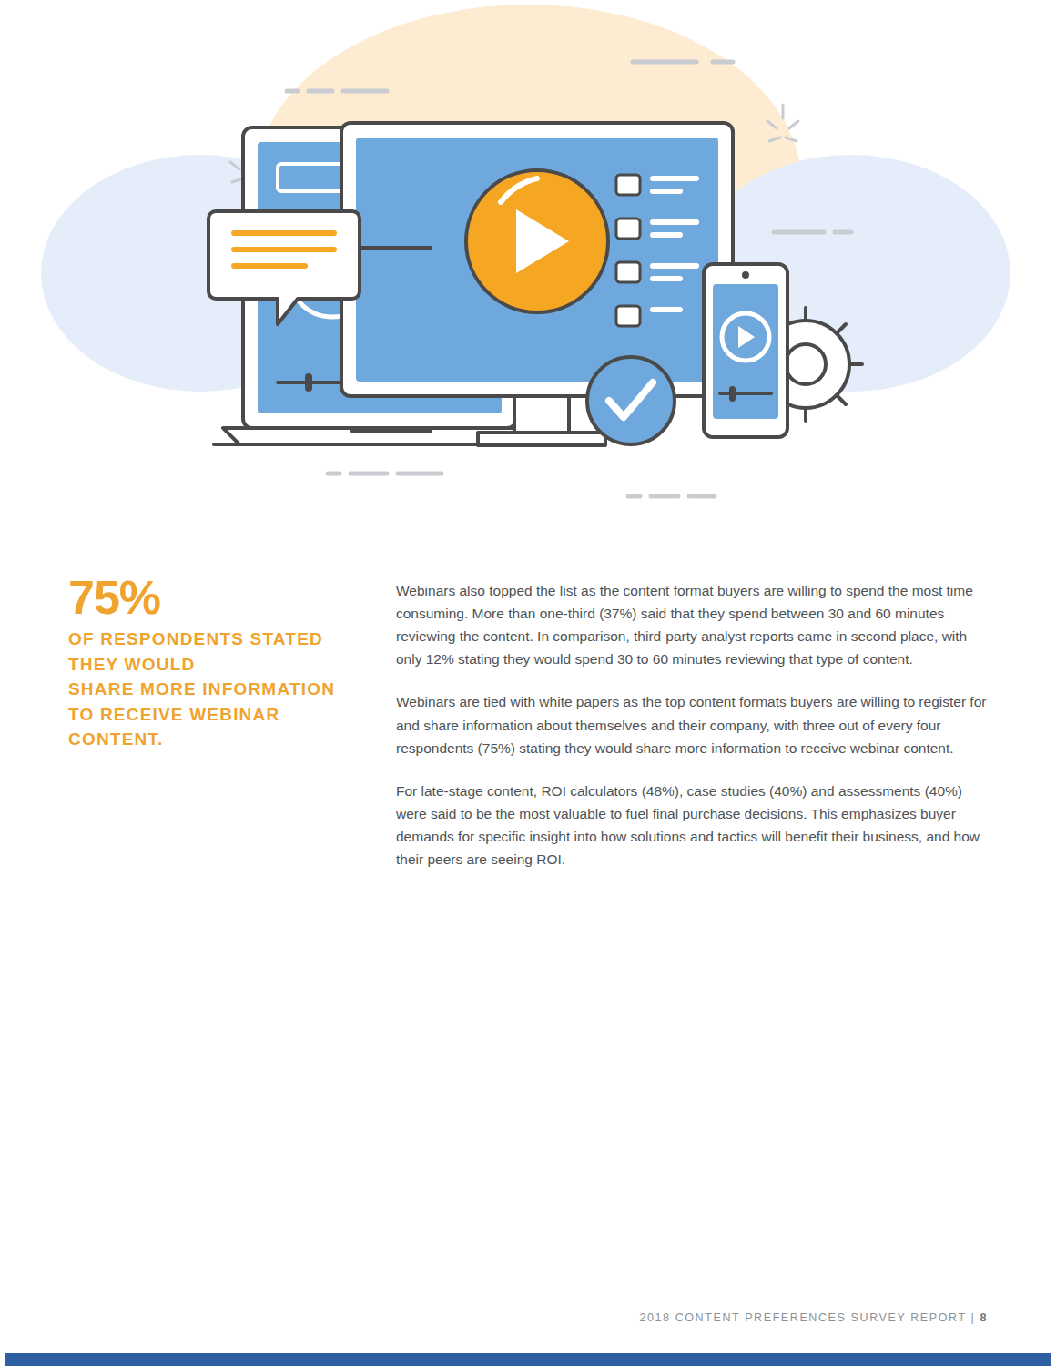75%
Of respondents stated they would
share more information to receive webinar content.
Webinars also topped the list as the content format buyers are willing to spend the most time consuming. More than one-third (37%) said that they spend between 30 and 60 minutes reviewing the content. In comparison, third-party analyst reports came in second place, with only 12% stating they would spend 30 to 60 minutes reviewing that type of content.
Webinars are tied with white papers as the top content formats buyers are willing to register for and share information about themselves and their company, with three out of every four respondents (75%) stating they would share more information to receive webinar content.
For late-stage content, ROI calculators (48%), case studies (40%) and assessments (40%) were said to be the most valuable to fuel final purchase decisions. This emphasizes buyer demands for specific insight into how solutions and tactics will benefit their business, and how their peers are seeing ROI.
2018 Content Preferences Survey Report | 8